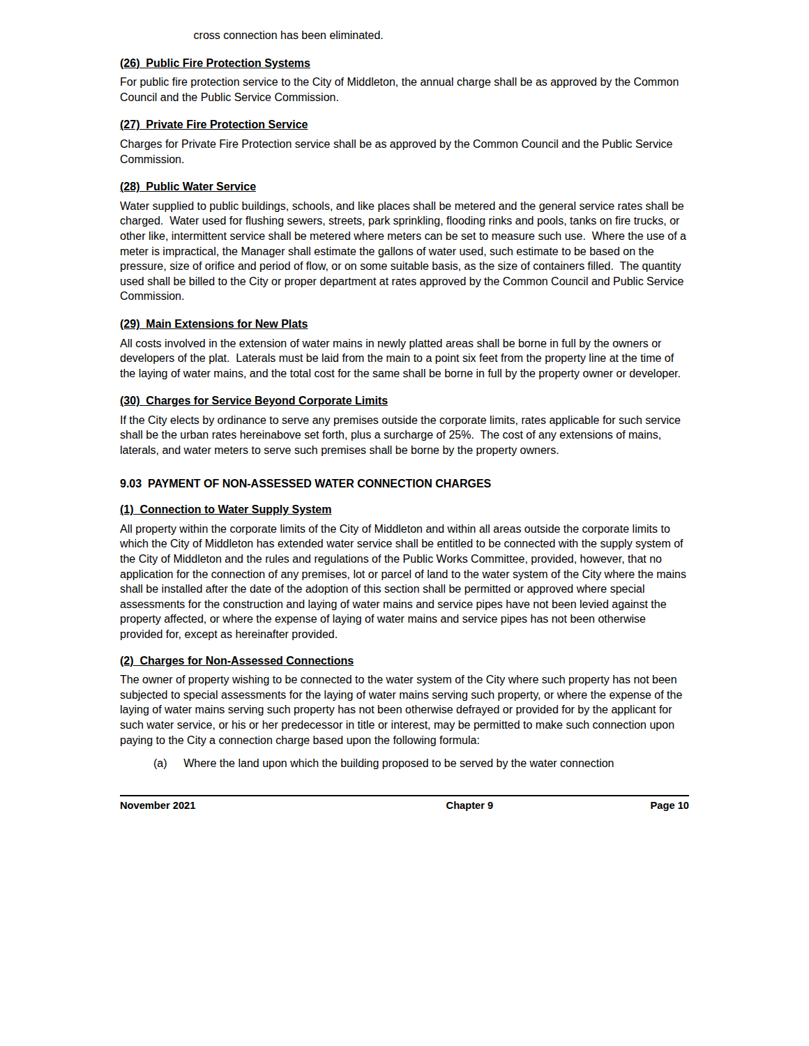cross connection has been eliminated.
(26) Public Fire Protection Systems
For public fire protection service to the City of Middleton, the annual charge shall be as approved by the Common Council and the Public Service Commission.
(27) Private Fire Protection Service
Charges for Private Fire Protection service shall be as approved by the Common Council and the Public Service Commission.
(28) Public Water Service
Water supplied to public buildings, schools, and like places shall be metered and the general service rates shall be charged. Water used for flushing sewers, streets, park sprinkling, flooding rinks and pools, tanks on fire trucks, or other like, intermittent service shall be metered where meters can be set to measure such use. Where the use of a meter is impractical, the Manager shall estimate the gallons of water used, such estimate to be based on the pressure, size of orifice and period of flow, or on some suitable basis, as the size of containers filled. The quantity used shall be billed to the City or proper department at rates approved by the Common Council and Public Service Commission.
(29) Main Extensions for New Plats
All costs involved in the extension of water mains in newly platted areas shall be borne in full by the owners or developers of the plat. Laterals must be laid from the main to a point six feet from the property line at the time of the laying of water mains, and the total cost for the same shall be borne in full by the property owner or developer.
(30) Charges for Service Beyond Corporate Limits
If the City elects by ordinance to serve any premises outside the corporate limits, rates applicable for such service shall be the urban rates hereinabove set forth, plus a surcharge of 25%. The cost of any extensions of mains, laterals, and water meters to serve such premises shall be borne by the property owners.
9.03 PAYMENT OF NON-ASSESSED WATER CONNECTION CHARGES
(1) Connection to Water Supply System
All property within the corporate limits of the City of Middleton and within all areas outside the corporate limits to which the City of Middleton has extended water service shall be entitled to be connected with the supply system of the City of Middleton and the rules and regulations of the Public Works Committee, provided, however, that no application for the connection of any premises, lot or parcel of land to the water system of the City where the mains shall be installed after the date of the adoption of this section shall be permitted or approved where special assessments for the construction and laying of water mains and service pipes have not been levied against the property affected, or where the expense of laying of water mains and service pipes has not been otherwise provided for, except as hereinafter provided.
(2) Charges for Non-Assessed Connections
The owner of property wishing to be connected to the water system of the City where such property has not been subjected to special assessments for the laying of water mains serving such property, or where the expense of the laying of water mains serving such property has not been otherwise defrayed or provided for by the applicant for such water service, or his or her predecessor in title or interest, may be permitted to make such connection upon paying to the City a connection charge based upon the following formula:
(a) Where the land upon which the building proposed to be served by the water connection
| November 2021 | Chapter 9 | Page 10 |